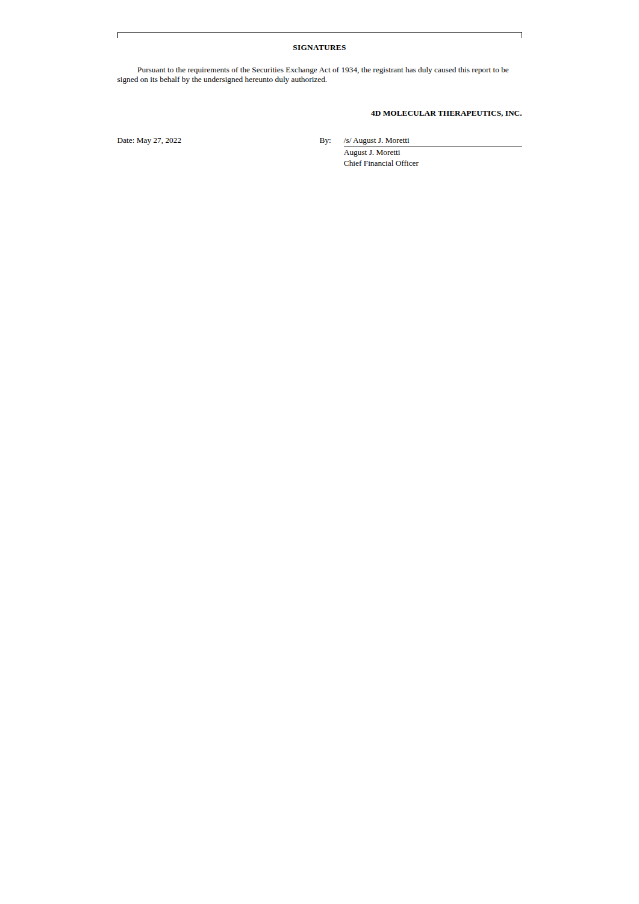SIGNATURES
Pursuant to the requirements of the Securities Exchange Act of 1934, the registrant has duly caused this report to be signed on its behalf by the undersigned hereunto duly authorized.
4D MOLECULAR THERAPEUTICS, INC.
| Date: May 27, 2022 | By: | /s/ August J. Moretti August J. Moretti Chief Financial Officer |